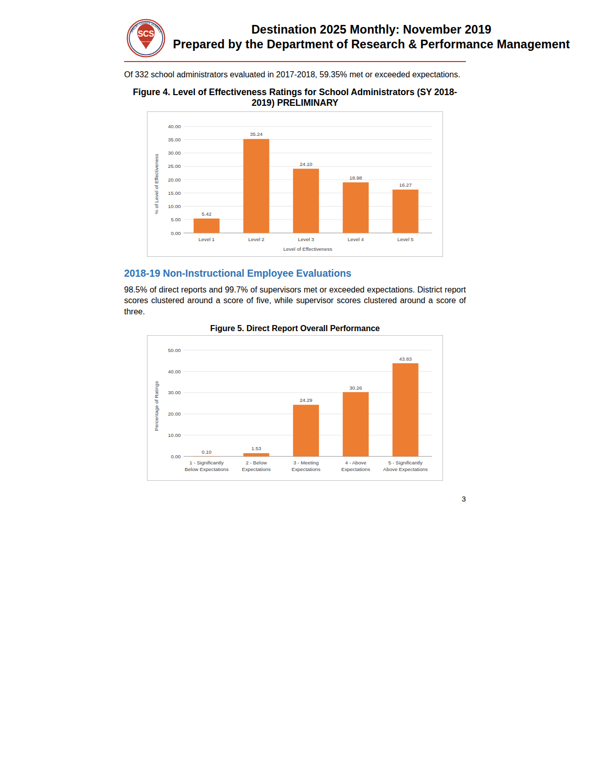SCS Excellence since 1867 SHELBY COUNTY SCHOOLS
Destination 2025 Monthly: November 2019
Prepared by the Department of Research & Performance Management
Of 332 school administrators evaluated in 2017-2018, 59.35% met or exceeded expectations.
Figure 4. Level of Effectiveness Ratings for School Administrators (SY 2018-2019) PRELIMINARY
% of Level of Effectiveness 40.00 35.00 30.00 25.00 20.00 15.00 10.00 5.00 0.00 5.42 35.24 24.10 18.98 16.27 Level 1 Level 2 Level 3 Level 4 Level 5 Level of Effectiveness
2018-19 Non-Instructional Employee Evaluations
98.5% of direct reports and 99.7% of supervisors met or exceeded expectations. District report scores clustered around a score of five, while supervisor scores clustered around a score of three.
Figure 5. Direct Report Overall Performance
Percentage of Ratings 50.00 40.00 30.00 20.00 10.00 0.00 0.10 1.53 24.29 30.26 43.83 1 - Significantly Below Expectations 2 - Below Expectations 3 - Meeting Expectations 4 - Above Expectations 5 - Significantly Above Expectations
3